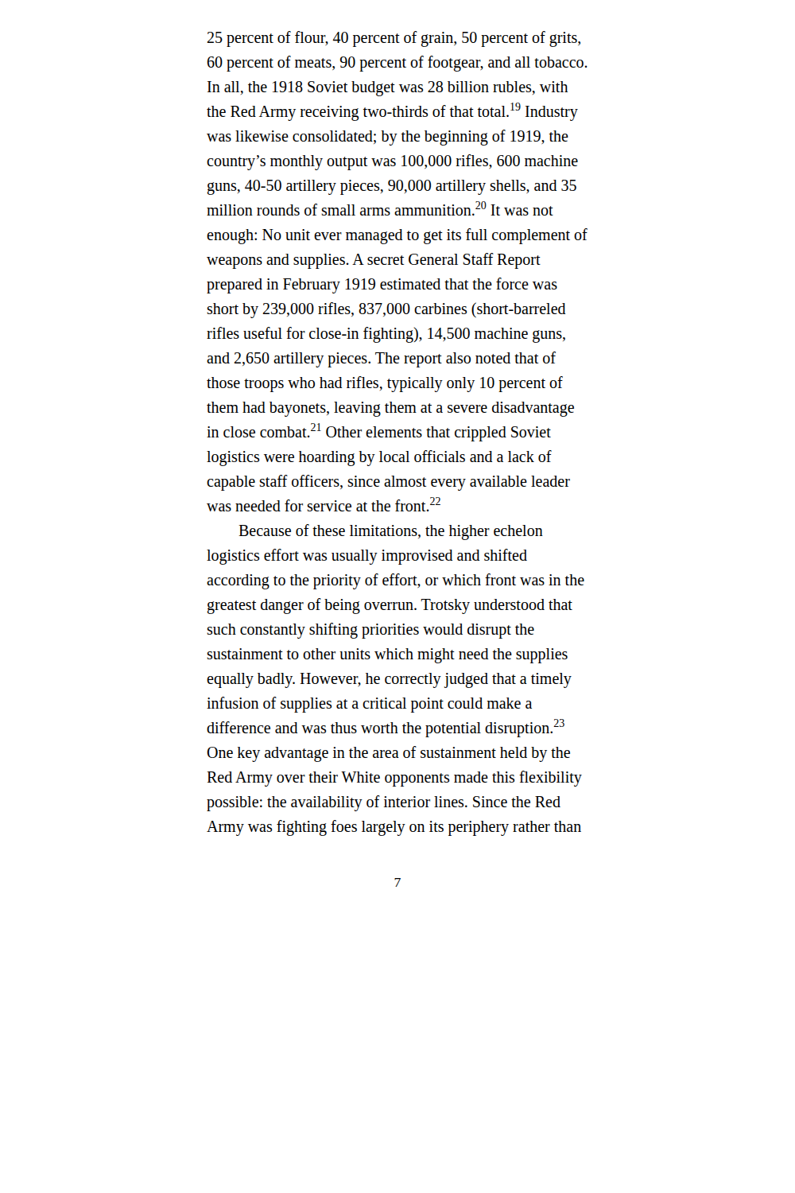25 percent of flour, 40 percent of grain, 50 percent of grits, 60 percent of meats, 90 percent of footgear, and all tobacco. In all, the 1918 Soviet budget was 28 billion rubles, with the Red Army receiving two-thirds of that total.19 Industry was likewise consolidated; by the beginning of 1919, the country’s monthly output was 100,000 rifles, 600 machine guns, 40-50 artillery pieces, 90,000 artillery shells, and 35 million rounds of small arms ammunition.20 It was not enough: No unit ever managed to get its full complement of weapons and supplies. A secret General Staff Report prepared in February 1919 estimated that the force was short by 239,000 rifles, 837,000 carbines (short-barreled rifles useful for close-in fighting), 14,500 machine guns, and 2,650 artillery pieces. The report also noted that of those troops who had rifles, typically only 10 percent of them had bayonets, leaving them at a severe disadvantage in close combat.21 Other elements that crippled Soviet logistics were hoarding by local officials and a lack of capable staff officers, since almost every available leader was needed for service at the front.22
Because of these limitations, the higher echelon logistics effort was usually improvised and shifted according to the priority of effort, or which front was in the greatest danger of being overrun. Trotsky understood that such constantly shifting priorities would disrupt the sustainment to other units which might need the supplies equally badly. However, he correctly judged that a timely infusion of supplies at a critical point could make a difference and was thus worth the potential disruption.23 One key advantage in the area of sustainment held by the Red Army over their White opponents made this flexibility possible: the availability of interior lines. Since the Red Army was fighting foes largely on its periphery rather than
7